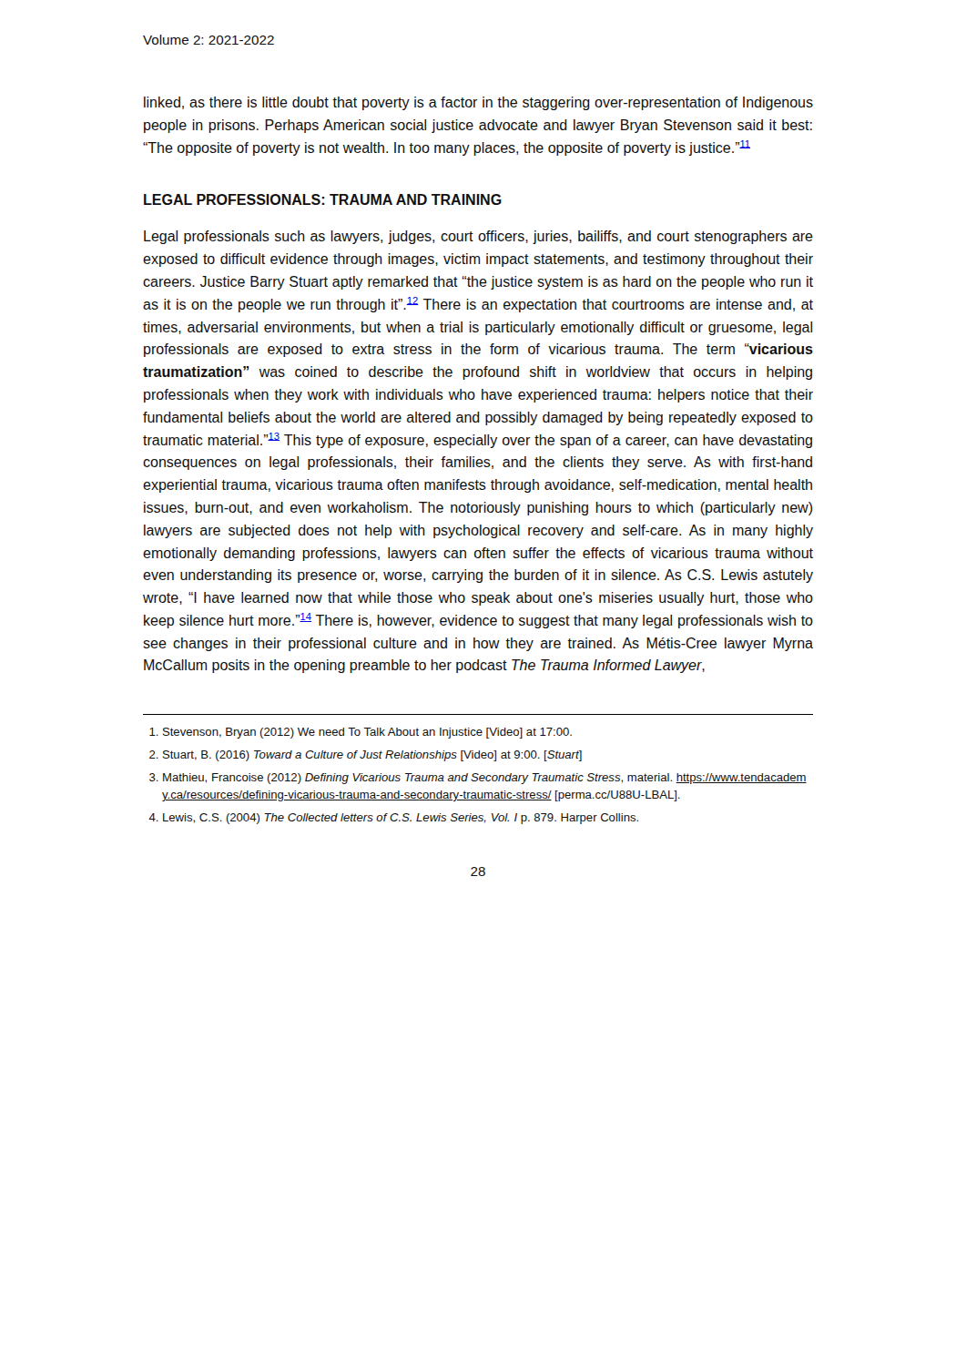Volume 2: 2021-2022
linked, as there is little doubt that poverty is a factor in the staggering over-representation of Indigenous people in prisons. Perhaps American social justice advocate and lawyer Bryan Stevenson said it best: “The opposite of poverty is not wealth. In too many places, the opposite of poverty is justice.”11
Legal Professionals: Trauma and Training
Legal professionals such as lawyers, judges, court officers, juries, bailiffs, and court stenographers are exposed to difficult evidence through images, victim impact statements, and testimony throughout their careers. Justice Barry Stuart aptly remarked that “the justice system is as hard on the people who run it as it is on the people we run through it”.12 There is an expectation that courtrooms are intense and, at times, adversarial environments, but when a trial is particularly emotionally difficult or gruesome, legal professionals are exposed to extra stress in the form of vicarious trauma. The term “vicarious traumatization” was coined to describe the profound shift in worldview that occurs in helping professionals when they work with individuals who have experienced trauma: helpers notice that their fundamental beliefs about the world are altered and possibly damaged by being repeatedly exposed to traumatic material.”13 This type of exposure, especially over the span of a career, can have devastating consequences on legal professionals, their families, and the clients they serve. As with first-hand experiential trauma, vicarious trauma often manifests through avoidance, self-medication, mental health issues, burn-out, and even workaholism. The notoriously punishing hours to which (particularly new) lawyers are subjected does not help with psychological recovery and self-care. As in many highly emotionally demanding professions, lawyers can often suffer the effects of vicarious trauma without even understanding its presence or, worse, carrying the burden of it in silence. As C.S. Lewis astutely wrote, “I have learned now that while those who speak about one's miseries usually hurt, those who keep silence hurt more.”14 There is, however, evidence to suggest that many legal professionals wish to see changes in their professional culture and in how they are trained. As Métis-Cree lawyer Myrna McCallum posits in the opening preamble to her podcast The Trauma Informed Lawyer,
Stevenson, Bryan (2012) We need To Talk About an Injustice [Video] at 17:00.
Stuart, B. (2016) Toward a Culture of Just Relationships [Video] at 9:00. [Stuart]
Mathieu, Francoise (2012) Defining Vicarious Trauma and Secondary Traumatic Stress, material. https://www.tendacademy.ca/resources/defining-vicarious-trauma-and-secondary-traumatic-stress/ [perma.cc/U88U-LBAL].
Lewis, C.S. (2004) The Collected letters of C.S. Lewis Series, Vol. I p. 879. Harper Collins.
28